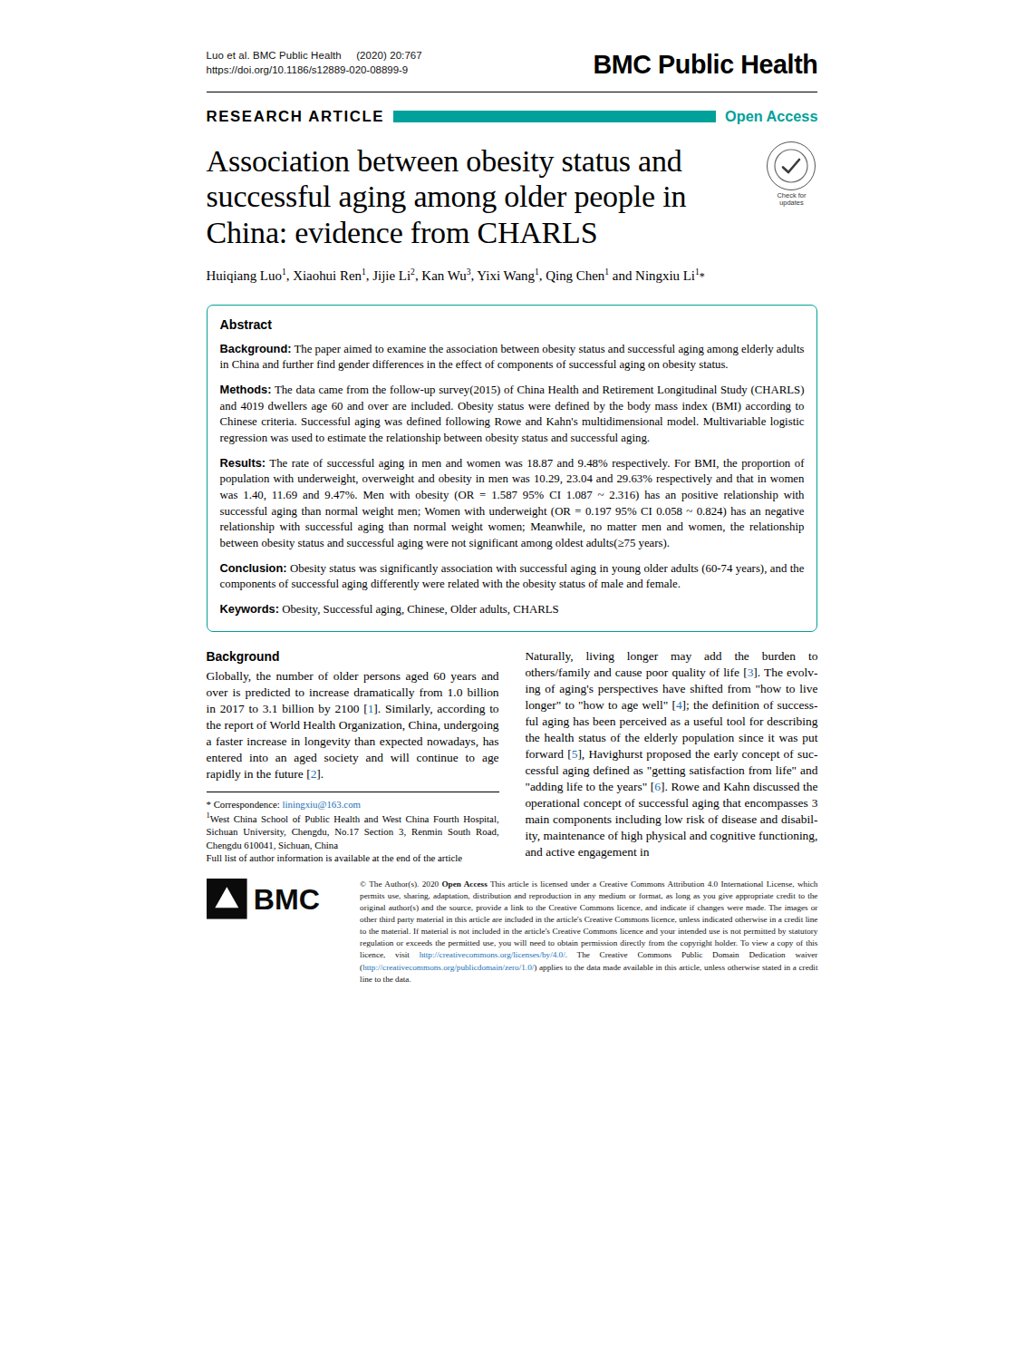Luo et al. BMC Public Health (2020) 20:767
https://doi.org/10.1186/s12889-020-08899-9
BMC Public Health
RESEARCH ARTICLE
Open Access
Check for
updates
Association between obesity status and
successful aging among older people in
China: evidence from CHARLS
Huiqiang Luo1, Xiaohui Ren1, Jijie Li2, Kan Wu3, Yixi Wang1, Qing Chen1 and Ningxiu Li1*
Abstract
Background: The paper aimed to examine the association between obesity status and successful aging among elderly adults in China and further find gender differences in the effect of components of successful aging on obesity status.
Methods: The data came from the follow-up survey(2015) of China Health and Retirement Longitudinal Study (CHARLS) and 4019 dwellers age 60 and over are included. Obesity status were defined by the body mass index (BMI) according to Chinese criteria. Successful aging was defined following Rowe and Kahn's multidimensional model. Multivariable logistic regression was used to estimate the relationship between obesity status and successful aging.
Results: The rate of successful aging in men and women was 18.87 and 9.48% respectively. For BMI, the proportion of population with underweight, overweight and obesity in men was 10.29, 23.04 and 29.63% respectively and that in women was 1.40, 11.69 and 9.47%. Men with obesity (OR = 1.587 95% CI 1.087 ~ 2.316) has an positive relationship with successful aging than normal weight men; Women with underweight (OR = 0.197 95% CI 0.058 ~ 0.824) has an negative relationship with successful aging than normal weight women; Meanwhile, no matter men and women, the relationship between obesity status and successful aging were not significant among oldest adults(≥75 years).
Conclusion: Obesity status was significantly association with successful aging in young older adults (60-74 years), and the components of successful aging differently were related with the obesity status of male and female.
Keywords: Obesity, Successful aging, Chinese, Older adults, CHARLS
Background
Globally, the number of older persons aged 60 years and over is predicted to increase dramatically from 1.0 billion in 2017 to 3.1 billion by 2100 [1]. Similarly, according to the report of World Health Organization, China, undergoing a faster increase in longevity than expected nowadays, has entered into an aged society and will continue to age rapidly in the future [2].
* Correspondence: liningxiu@163.com
1West China School of Public Health and West China Fourth Hospital, Sichuan University, Chengdu, No.17 Section 3, Renmin South Road, Chengdu 610041, Sichuan, China
Full list of author information is available at the end of the article
Naturally, living longer may add the burden to others/family and cause poor quality of life [3]. The evolving of aging's perspectives have shifted from "how to live longer" to "how to age well" [4]; the definition of successful aging has been perceived as a useful tool for describing the health status of the elderly population since it was put forward [5], Havighurst proposed the early concept of successful aging defined as "getting satisfaction from life" and "adding life to the years" [6]. Rowe and Kahn discussed the operational concept of successful aging that encompasses 3 main components including low risk of disease and disability, maintenance of high physical and cognitive functioning, and active engagement in
BMC
© The Author(s). 2020 Open Access This article is licensed under a Creative Commons Attribution 4.0 International License, which permits use, sharing, adaptation, distribution and reproduction in any medium or format, as long as you give appropriate credit to the original author(s) and the source, provide a link to the Creative Commons licence, and indicate if changes were made. The images or other third party material in this article are included in the article's Creative Commons licence, unless indicated otherwise in a credit line to the material. If material is not included in the article's Creative Commons licence and your intended use is not permitted by statutory regulation or exceeds the permitted use, you will need to obtain permission directly from the copyright holder. To view a copy of this licence, visit http://creativecommons.org/licenses/by/4.0/. The Creative Commons Public Domain Dedication waiver (http://creativecommons.org/publicdomain/zero/1.0/) applies to the data made available in this article, unless otherwise stated in a credit line to the data.